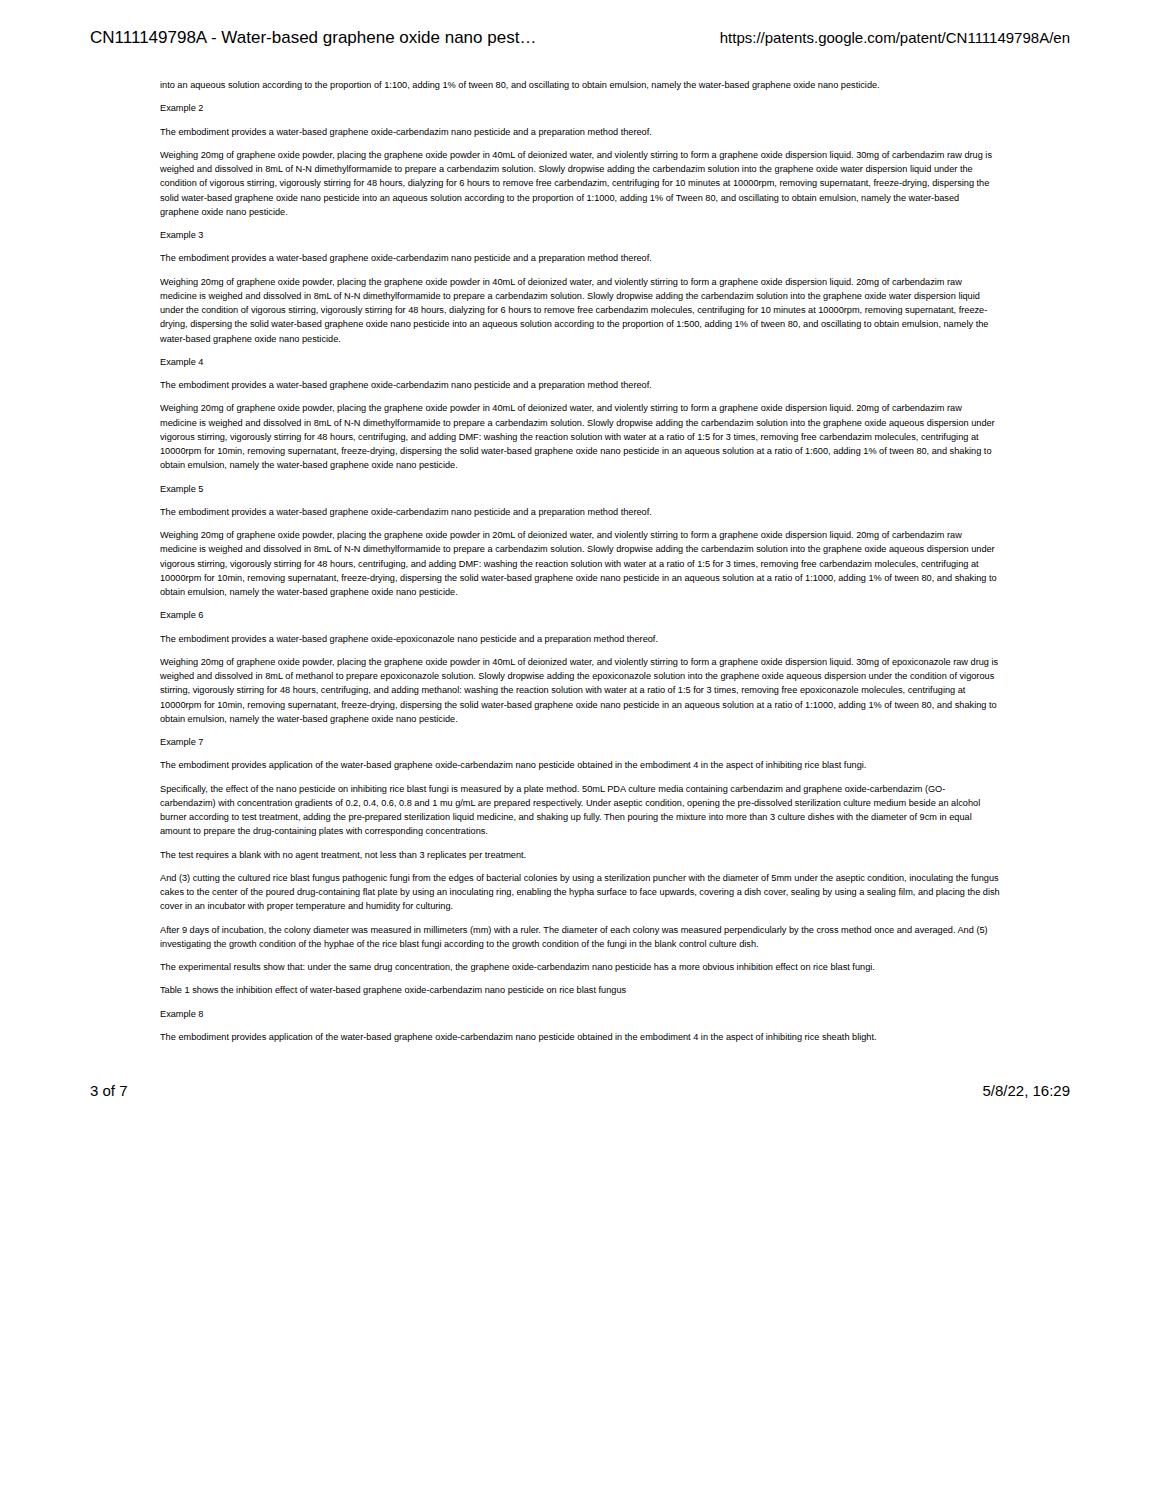CN111149798A - Water-based graphene oxide nano pest…
https://patents.google.com/patent/CN111149798A/en
into an aqueous solution according to the proportion of 1:100, adding 1% of tween 80, and oscillating to obtain emulsion, namely the water-based graphene oxide nano pesticide.
Example 2
The embodiment provides a water-based graphene oxide-carbendazim nano pesticide and a preparation method thereof.
Weighing 20mg of graphene oxide powder, placing the graphene oxide powder in 40mL of deionized water, and violently stirring to form a graphene oxide dispersion liquid. 30mg of carbendazim raw drug is weighed and dissolved in 8mL of N-N dimethylformamide to prepare a carbendazim solution. Slowly dropwise adding the carbendazim solution into the graphene oxide water dispersion liquid under the condition of vigorous stirring, vigorously stirring for 48 hours, dialyzing for 6 hours to remove free carbendazim, centrifuging for 10 minutes at 10000rpm, removing supernatant, freeze-drying, dispersing the solid water-based graphene oxide nano pesticide into an aqueous solution according to the proportion of 1:1000, adding 1% of Tween 80, and oscillating to obtain emulsion, namely the water-based graphene oxide nano pesticide.
Example 3
The embodiment provides a water-based graphene oxide-carbendazim nano pesticide and a preparation method thereof.
Weighing 20mg of graphene oxide powder, placing the graphene oxide powder in 40mL of deionized water, and violently stirring to form a graphene oxide dispersion liquid. 20mg of carbendazim raw medicine is weighed and dissolved in 8mL of N-N dimethylformamide to prepare a carbendazim solution. Slowly dropwise adding the carbendazim solution into the graphene oxide water dispersion liquid under the condition of vigorous stirring, vigorously stirring for 48 hours, dialyzing for 6 hours to remove free carbendazim molecules, centrifuging for 10 minutes at 10000rpm, removing supernatant, freeze-drying, dispersing the solid water-based graphene oxide nano pesticide into an aqueous solution according to the proportion of 1:500, adding 1% of tween 80, and oscillating to obtain emulsion, namely the water-based graphene oxide nano pesticide.
Example 4
The embodiment provides a water-based graphene oxide-carbendazim nano pesticide and a preparation method thereof.
Weighing 20mg of graphene oxide powder, placing the graphene oxide powder in 40mL of deionized water, and violently stirring to form a graphene oxide dispersion liquid. 20mg of carbendazim raw medicine is weighed and dissolved in 8mL of N-N dimethylformamide to prepare a carbendazim solution. Slowly dropwise adding the carbendazim solution into the graphene oxide aqueous dispersion under vigorous stirring, vigorously stirring for 48 hours, centrifuging, and adding DMF: washing the reaction solution with water at a ratio of 1:5 for 3 times, removing free carbendazim molecules, centrifuging at 10000rpm for 10min, removing supernatant, freeze-drying, dispersing the solid water-based graphene oxide nano pesticide in an aqueous solution at a ratio of 1:600, adding 1% of tween 80, and shaking to obtain emulsion, namely the water-based graphene oxide nano pesticide.
Example 5
The embodiment provides a water-based graphene oxide-carbendazim nano pesticide and a preparation method thereof.
Weighing 20mg of graphene oxide powder, placing the graphene oxide powder in 20mL of deionized water, and violently stirring to form a graphene oxide dispersion liquid. 20mg of carbendazim raw medicine is weighed and dissolved in 8mL of N-N dimethylformamide to prepare a carbendazim solution. Slowly dropwise adding the carbendazim solution into the graphene oxide aqueous dispersion under vigorous stirring, vigorously stirring for 48 hours, centrifuging, and adding DMF: washing the reaction solution with water at a ratio of 1:5 for 3 times, removing free carbendazim molecules, centrifuging at 10000rpm for 10min, removing supernatant, freeze-drying, dispersing the solid water-based graphene oxide nano pesticide in an aqueous solution at a ratio of 1:1000, adding 1% of tween 80, and shaking to obtain emulsion, namely the water-based graphene oxide nano pesticide.
Example 6
The embodiment provides a water-based graphene oxide-epoxiconazole nano pesticide and a preparation method thereof.
Weighing 20mg of graphene oxide powder, placing the graphene oxide powder in 40mL of deionized water, and violently stirring to form a graphene oxide dispersion liquid. 30mg of epoxiconazole raw drug is weighed and dissolved in 8mL of methanol to prepare epoxiconazole solution. Slowly dropwise adding the epoxiconazole solution into the graphene oxide aqueous dispersion under the condition of vigorous stirring, vigorously stirring for 48 hours, centrifuging, and adding methanol: washing the reaction solution with water at a ratio of 1:5 for 3 times, removing free epoxiconazole molecules, centrifuging at 10000rpm for 10min, removing supernatant, freeze-drying, dispersing the solid water-based graphene oxide nano pesticide in an aqueous solution at a ratio of 1:1000, adding 1% of tween 80, and shaking to obtain emulsion, namely the water-based graphene oxide nano pesticide.
Example 7
The embodiment provides application of the water-based graphene oxide-carbendazim nano pesticide obtained in the embodiment 4 in the aspect of inhibiting rice blast fungi.
Specifically, the effect of the nano pesticide on inhibiting rice blast fungi is measured by a plate method. 50mL PDA culture media containing carbendazim and graphene oxide-carbendazim (GO-carbendazim) with concentration gradients of 0.2, 0.4, 0.6, 0.8 and 1 mu g/mL are prepared respectively. Under aseptic condition, opening the pre-dissolved sterilization culture medium beside an alcohol burner according to test treatment, adding the pre-prepared sterilization liquid medicine, and shaking up fully. Then pouring the mixture into more than 3 culture dishes with the diameter of 9cm in equal amount to prepare the drug-containing plates with corresponding concentrations.
The test requires a blank with no agent treatment, not less than 3 replicates per treatment.
And (3) cutting the cultured rice blast fungus pathogenic fungi from the edges of bacterial colonies by using a sterilization puncher with the diameter of 5mm under the aseptic condition, inoculating the fungus cakes to the center of the poured drug-containing flat plate by using an inoculating ring, enabling the hypha surface to face upwards, covering a dish cover, sealing by using a sealing film, and placing the dish cover in an incubator with proper temperature and humidity for culturing.
After 9 days of incubation, the colony diameter was measured in millimeters (mm) with a ruler. The diameter of each colony was measured perpendicularly by the cross method once and averaged. And (5) investigating the growth condition of the hyphae of the rice blast fungi according to the growth condition of the fungi in the blank control culture dish.
The experimental results show that: under the same drug concentration, the graphene oxide-carbendazim nano pesticide has a more obvious inhibition effect on rice blast fungi.
Table 1 shows the inhibition effect of water-based graphene oxide-carbendazim nano pesticide on rice blast fungus
Example 8
The embodiment provides application of the water-based graphene oxide-carbendazim nano pesticide obtained in the embodiment 4 in the aspect of inhibiting rice sheath blight.
3 of 7
5/8/22, 16:29